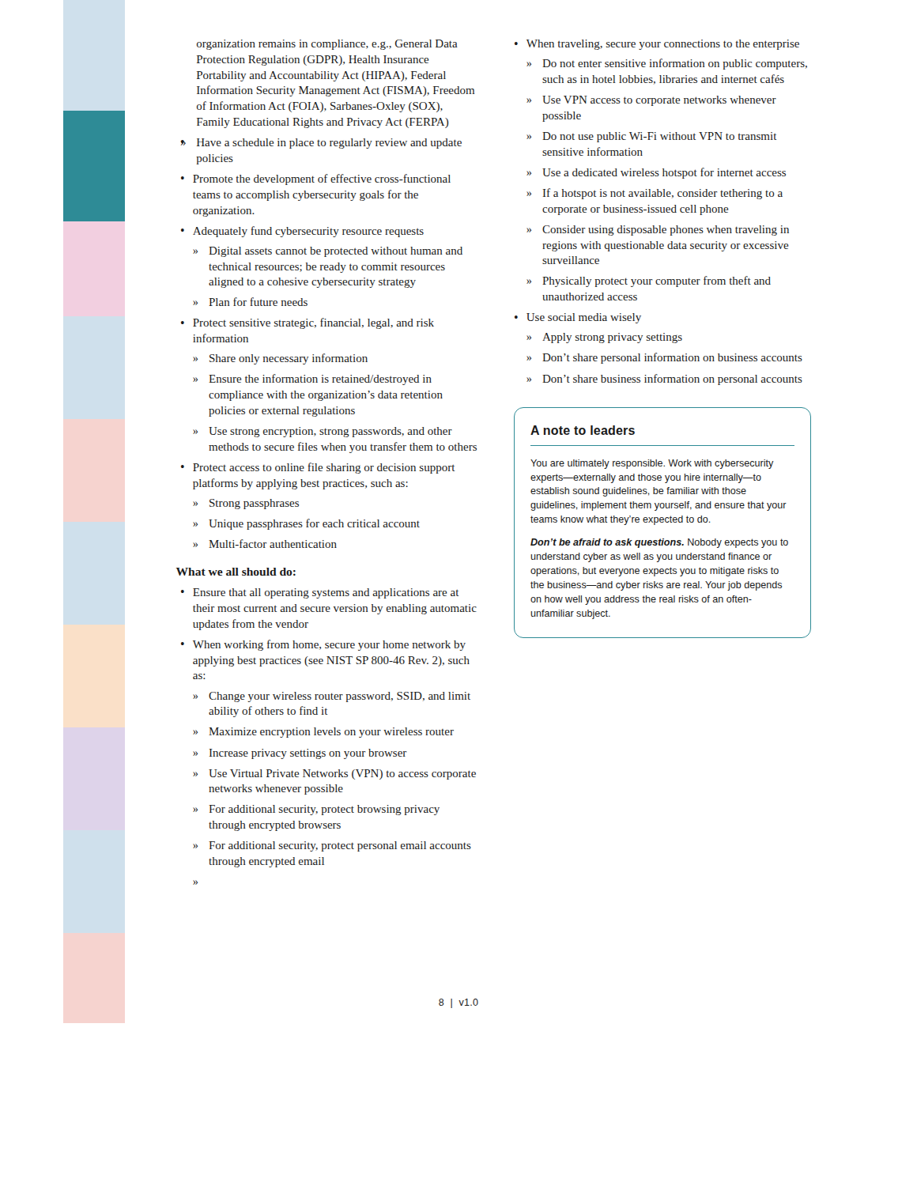organization remains in compliance, e.g., General Data Protection Regulation (GDPR), Health Insurance Portability and Accountability Act (HIPAA), Federal Information Security Management Act (FISMA), Freedom of Information Act (FOIA), Sarbanes-Oxley (SOX), Family Educational Rights and Privacy Act (FERPA)
» Have a schedule in place to regularly review and update policies
Promote the development of effective cross-functional teams to accomplish cybersecurity goals for the organization.
Adequately fund cybersecurity resource requests
Digital assets cannot be protected without human and technical resources; be ready to commit resources aligned to a cohesive cybersecurity strategy
Plan for future needs
Protect sensitive strategic, financial, legal, and risk information
Share only necessary information
Ensure the information is retained/destroyed in compliance with the organization’s data retention policies or external regulations
Use strong encryption, strong passwords, and other methods to secure files when you transfer them to others
Protect access to online file sharing or decision support platforms by applying best practices, such as:
Strong passphrases
Unique passphrases for each critical account
Multi-factor authentication
What we all should do:
Ensure that all operating systems and applications are at their most current and secure version by enabling automatic updates from the vendor
When working from home, secure your home network by applying best practices (see NIST SP 800-46 Rev. 2), such as:
Change your wireless router password, SSID, and limit ability of others to find it
Maximize encryption levels on your wireless router
Increase privacy settings on your browser
Use Virtual Private Networks (VPN) to access corporate networks whenever possible
For additional security, protect browsing privacy through encrypted browsers
For additional security, protect personal email accounts through encrypted email
When traveling, secure your connections to the enterprise
Do not enter sensitive information on public computers, such as in hotel lobbies, libraries and internet cafés
Use VPN access to corporate networks whenever possible
Do not use public Wi-Fi without VPN to transmit sensitive information
Use a dedicated wireless hotspot for internet access
If a hotspot is not available, consider tethering to a corporate or business-issued cell phone
Consider using disposable phones when traveling in regions with questionable data security or excessive surveillance
Physically protect your computer from theft and unauthorized access
Use social media wisely
Apply strong privacy settings
Don’t share personal information on business accounts
Don’t share business information on personal accounts
A note to leaders
You are ultimately responsible. Work with cybersecurity experts—externally and those you hire internally—to establish sound guidelines, be familiar with those guidelines, implement them yourself, and ensure that your teams know what they’re expected to do.
Don’t be afraid to ask questions. Nobody expects you to understand cyber as well as you understand finance or operations, but everyone expects you to mitigate risks to the business—and cyber risks are real. Your job depends on how well you address the real risks of an often-unfamiliar subject.
8 | v1.0